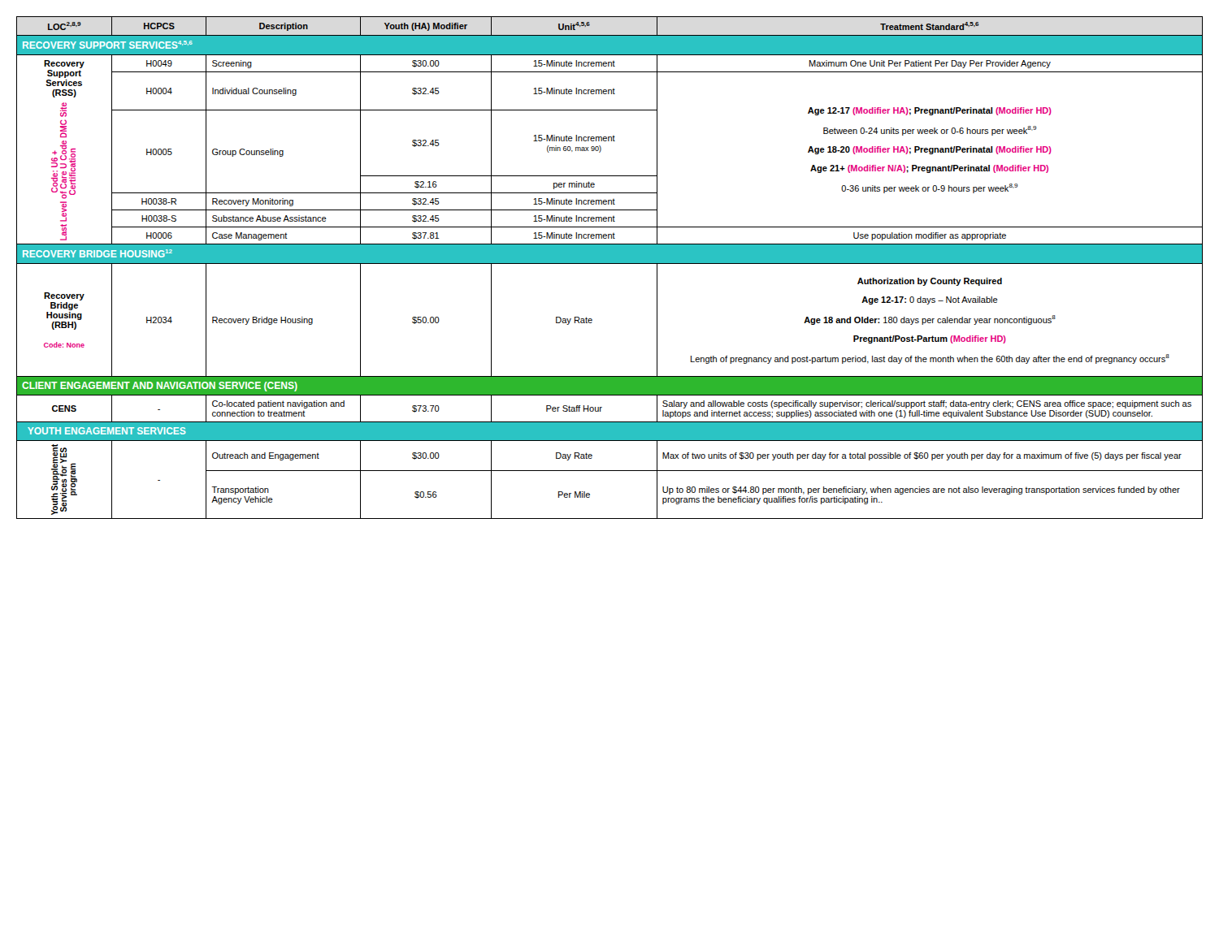| LOC 2,8,9 | HCPCS | Description | Youth (HA) Modifier | Unit 4,5,6 | Treatment Standard 4,5,6 |
| --- | --- | --- | --- | --- | --- |
| RECOVERY SUPPORT SERVICES 4,5,6 |
| Recovery Support Services (RSS) Code: U6 + Last Level of Care U Code DMC Site Certification | H0049 | Screening | $30.00 | 15-Minute Increment | Maximum One Unit Per Patient Per Day Per Provider Agency |
| H0004 | Individual Counseling | $32.45 | 15-Minute Increment | Age 12-17 (Modifier HA) ; Pregnant/Perinatal (Modifier HD) Between 0-24 units per week or 0-6 hours per week 8,9 Age 18-20 (Modifier HA) ; Pregnant/Perinatal (Modifier HD) Age 21+ (Modifier N/A) ; Pregnant/Perinatal (Modifier HD) 0-36 units per week or 0-9 hours per week 8,9 |
| H0005 | Group Counseling | $32.45 | 15-Minute Increment (min 60, max 90) |
| $2.16 | per minute |
| H0038-R | Recovery Monitoring | $32.45 | 15-Minute Increment |
| H0038-S | Substance Abuse Assistance | $32.45 | 15-Minute Increment |
| H0006 | Case Management | $37.81 | 15-Minute Increment | Use population modifier as appropriate |
| RECOVERY BRIDGE HOUSING 12 |
| Recovery Bridge Housing (RBH) Code: None | H2034 | Recovery Bridge Housing | $50.00 | Day Rate | Authorization by County Required Age 12-17: 0 days – Not Available Age 18 and Older: 180 days per calendar year noncontiguous 8 Pregnant/Post-Partum (Modifier HD) Length of pregnancy and post-partum period, last day of the month when the 60th day after the end of pregnancy occurs 8 |
| CLIENT ENGAGEMENT AND NAVIGATION SERVICE (CENS) |
| CENS | - | Co-located patient navigation and connection to treatment | $73.70 | Per Staff Hour | Salary and allowable costs (specifically supervisor; clerical/support staff; data-entry clerk; CENS area office space; equipment such as laptops and internet access; supplies) associated with one (1) full-time equivalent Substance Use Disorder (SUD) counselor. |
| YOUTH ENGAGEMENT SERVICES |
| Youth Supplement Services for YES program | - | Outreach and Engagement | $30.00 | Day Rate | Max of two units of $30 per youth per day for a total possible of $60 per youth per day for a maximum of five (5) days per fiscal year |
| Transportation Agency Vehicle | $0.56 | Per Mile | Up to 80 miles or $44.80 per month, per beneficiary, when agencies are not also leveraging transportation services funded by other programs the beneficiary qualifies for/is participating in.. |